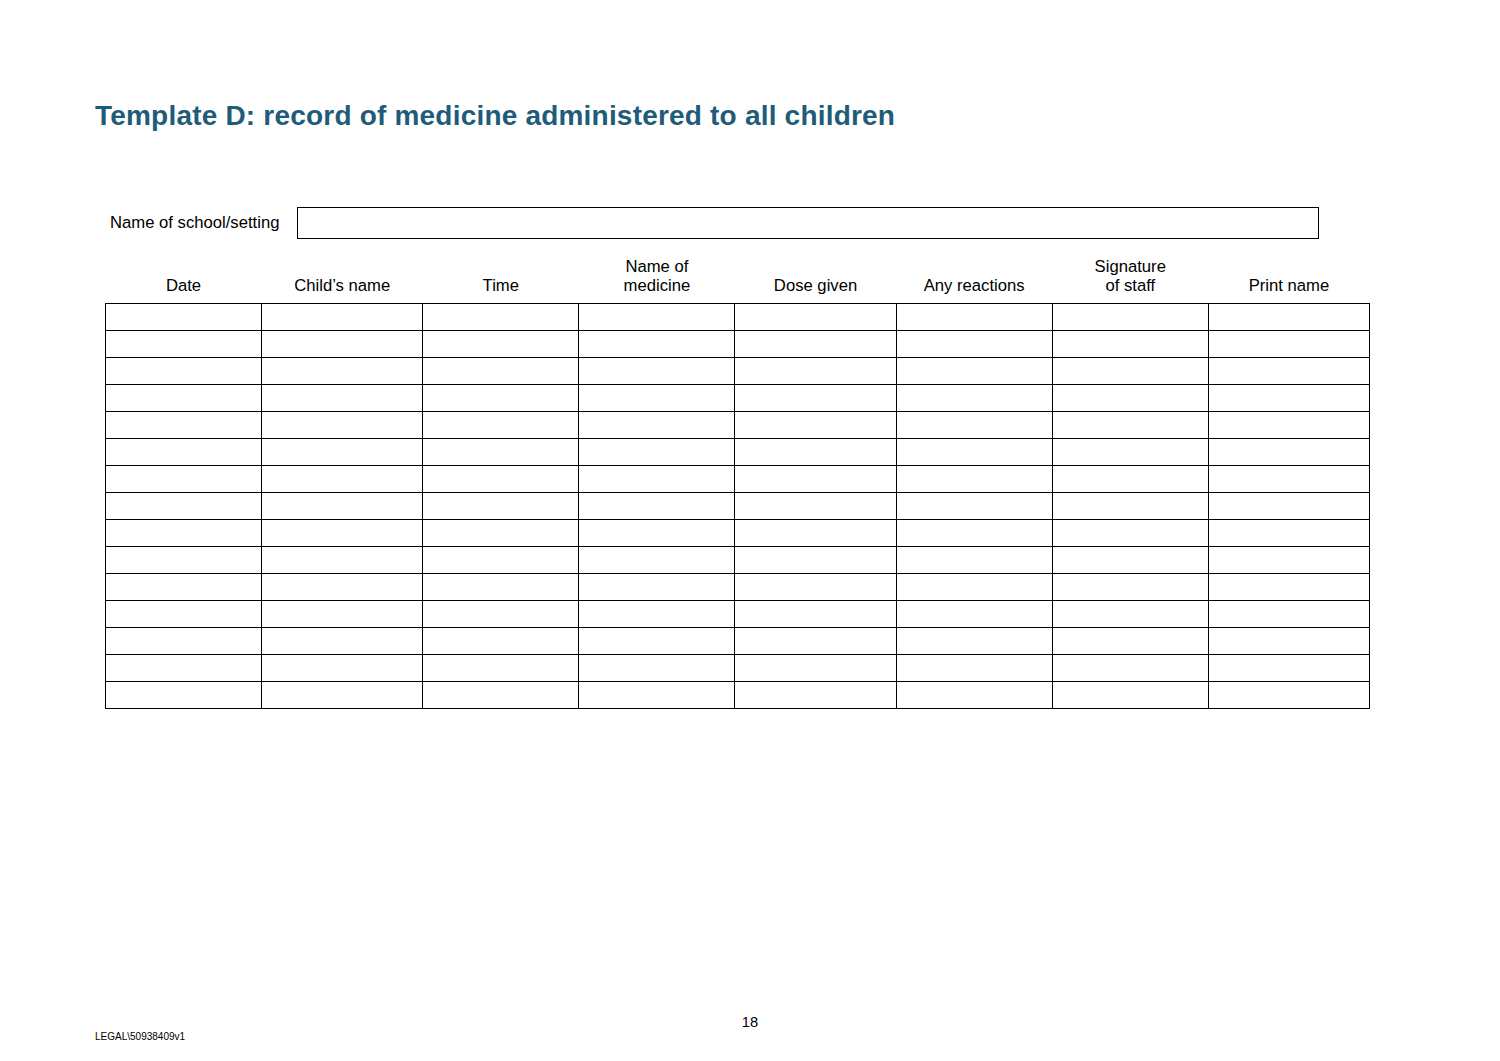Template D: record of medicine administered to all children
Name of school/setting
| Date | Child’s name | Time | Name of medicine | Dose given | Any reactions | Signature of staff | Print name |
| --- | --- | --- | --- | --- | --- | --- | --- |
18
LEGAL\50938409v1